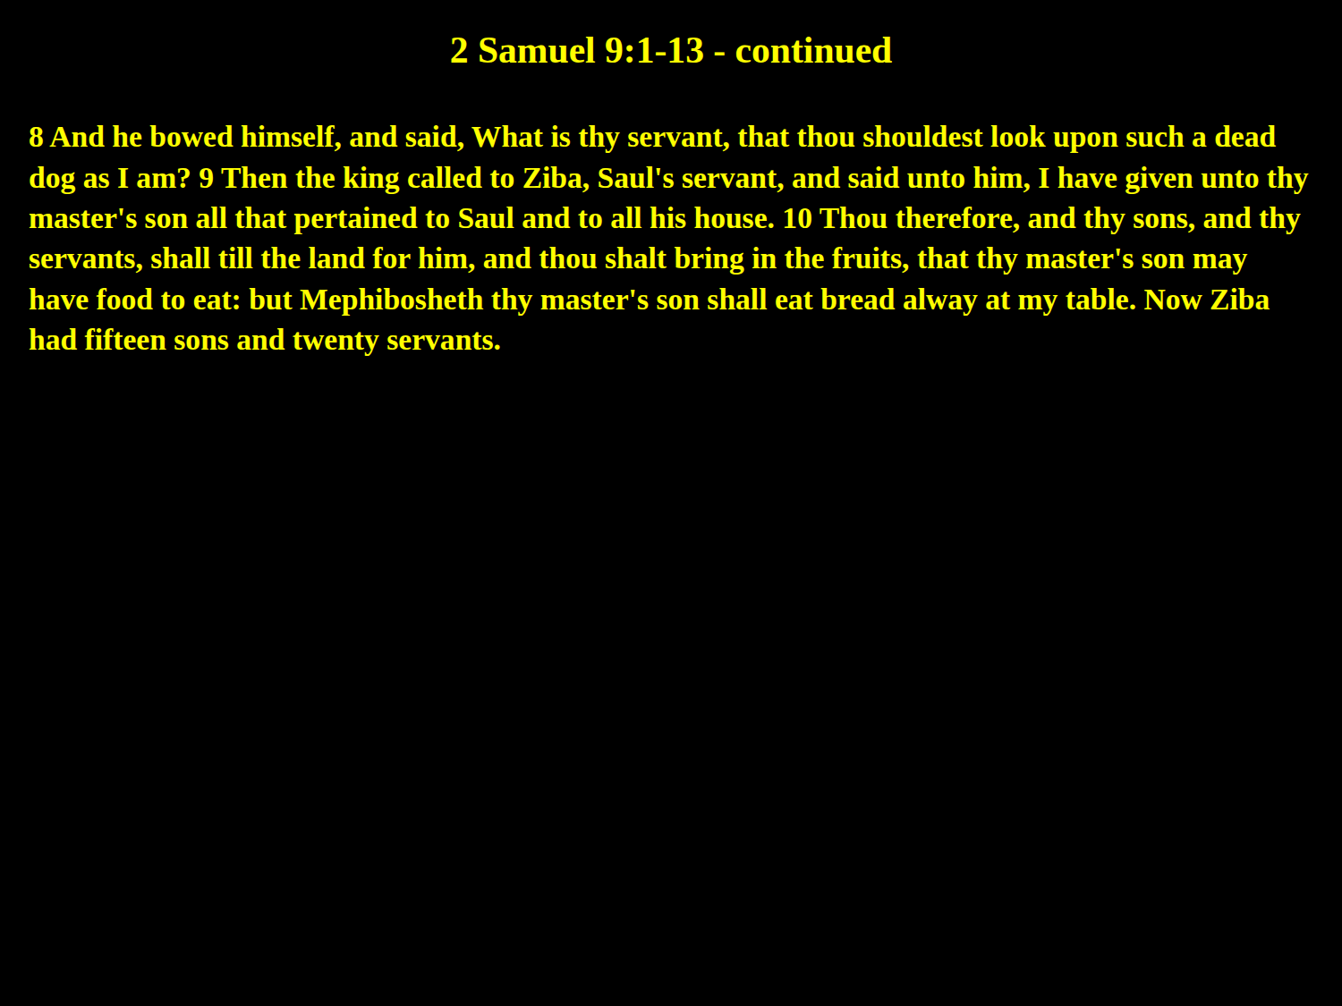2 Samuel 9:1-13 - continued
8 And he bowed himself, and said, What is thy servant, that thou shouldest look upon such a dead dog as I am? 9 Then the king called to Ziba, Saul's servant, and said unto him, I have given unto thy master's son all that pertained to Saul and to all his house. 10 Thou therefore, and thy sons, and thy servants, shall till the land for him, and thou shalt bring in the fruits, that thy master's son may have food to eat: but Mephibosheth thy master's son shall eat bread alway at my table. Now Ziba had fifteen sons and twenty servants.